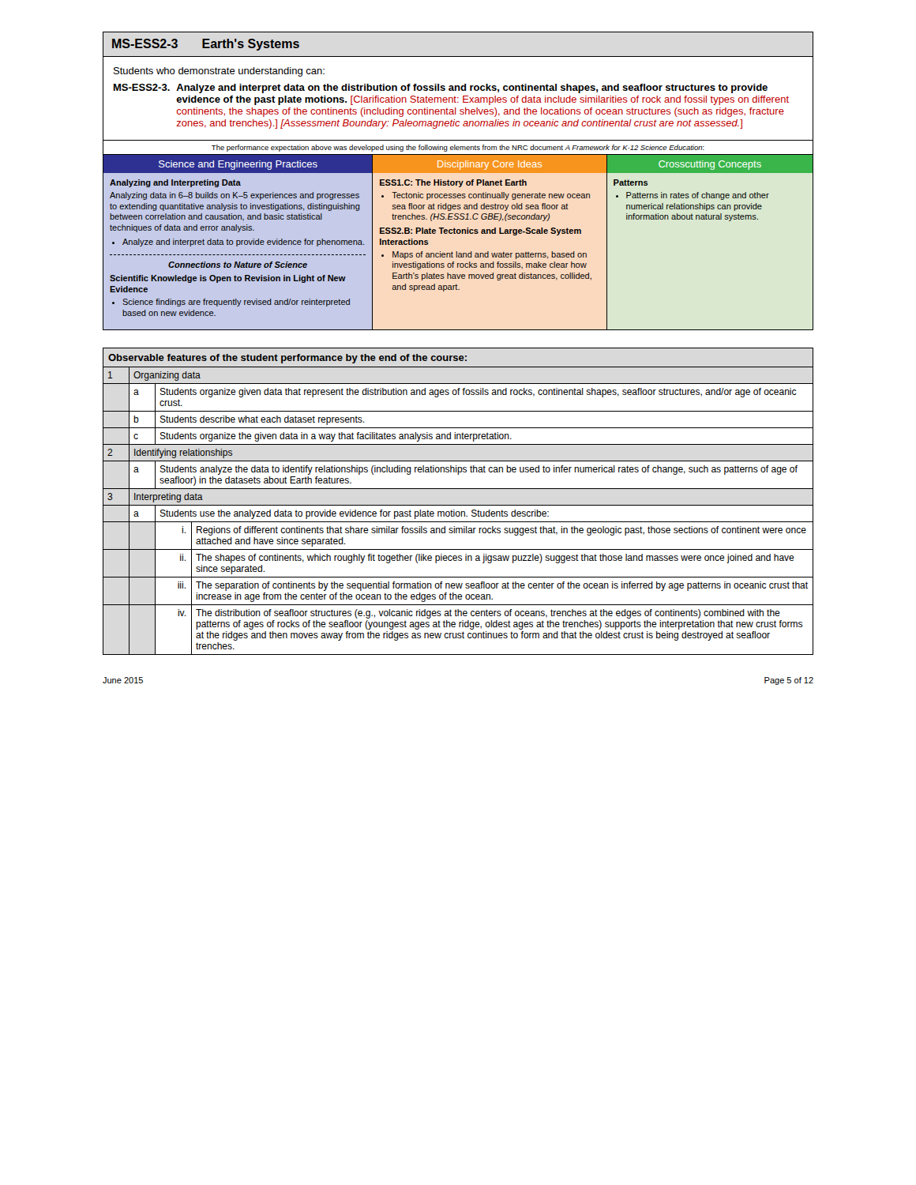MS-ESS2-3 Earth's Systems
Students who demonstrate understanding can:
MS-ESS2-3.
Analyze and interpret data on the distribution of fossils and rocks, continental shapes, and seafloor structures to provide evidence of the past plate motions. [Clarification Statement: Examples of data include similarities of rock and fossil types on different continents, the shapes of the continents (including continental shelves), and the locations of ocean structures (such as ridges, fracture zones, and trenches).] [Assessment Boundary: Paleomagnetic anomalies in oceanic and continental crust are not assessed.]
The performance expectation above was developed using the following elements from the NRC document A Framework for K-12 Science Education:
Science and Engineering Practices
Analyzing and Interpreting Data
Analyzing data in 6–8 builds on K–5 experiences and progresses to extending quantitative analysis to investigations, distinguishing between correlation and causation, and basic statistical techniques of data and error analysis.
Analyze and interpret data to provide evidence for phenomena.
Connections to Nature of Science
Scientific Knowledge is Open to Revision in Light of New Evidence
Science findings are frequently revised and/or reinterpreted based on new evidence.
Disciplinary Core Ideas
ESS1.C: The History of Planet Earth
Tectonic processes continually generate new ocean sea floor at ridges and destroy old sea floor at trenches. (HS.ESS1.C GBE),(secondary)
ESS2.B: Plate Tectonics and Large-Scale System Interactions
Maps of ancient land and water patterns, based on investigations of rocks and fossils, make clear how Earth’s plates have moved great distances, collided, and spread apart.
Crosscutting Concepts
Patterns
Patterns in rates of change and other numerical relationships can provide information about natural systems.
| Observable features of the student performance by the end of the course: |
| 1 | Organizing data |
| | a | Students organize given data that represent the distribution and ages of fossils and rocks, continental shapes, seafloor structures, and/or age of oceanic crust. |
| | b | Students describe what each dataset represents. |
| | c | Students organize the given data in a way that facilitates analysis and interpretation. |
| 2 | Identifying relationships |
| | a | Students analyze the data to identify relationships (including relationships that can be used to infer numerical rates of change, such as patterns of age of seafloor) in the datasets about Earth features. |
| 3 | Interpreting data |
| | a | Students use the analyzed data to provide evidence for past plate motion. Students describe: |
| | | i. | Regions of different continents that share similar fossils and similar rocks suggest that, in the geologic past, those sections of continent were once attached and have since separated. |
| | | ii. | The shapes of continents, which roughly fit together (like pieces in a jigsaw puzzle) suggest that those land masses were once joined and have since separated. |
| | | iii. | The separation of continents by the sequential formation of new seafloor at the center of the ocean is inferred by age patterns in oceanic crust that increase in age from the center of the ocean to the edges of the ocean. |
| | | iv. | The distribution of seafloor structures (e.g., volcanic ridges at the centers of oceans, trenches at the edges of continents) combined with the patterns of ages of rocks of the seafloor (youngest ages at the ridge, oldest ages at the trenches) supports the interpretation that new crust forms at the ridges and then moves away from the ridges as new crust continues to form and that the oldest crust is being destroyed at seafloor trenches. |
June 2015
Page 5 of 12